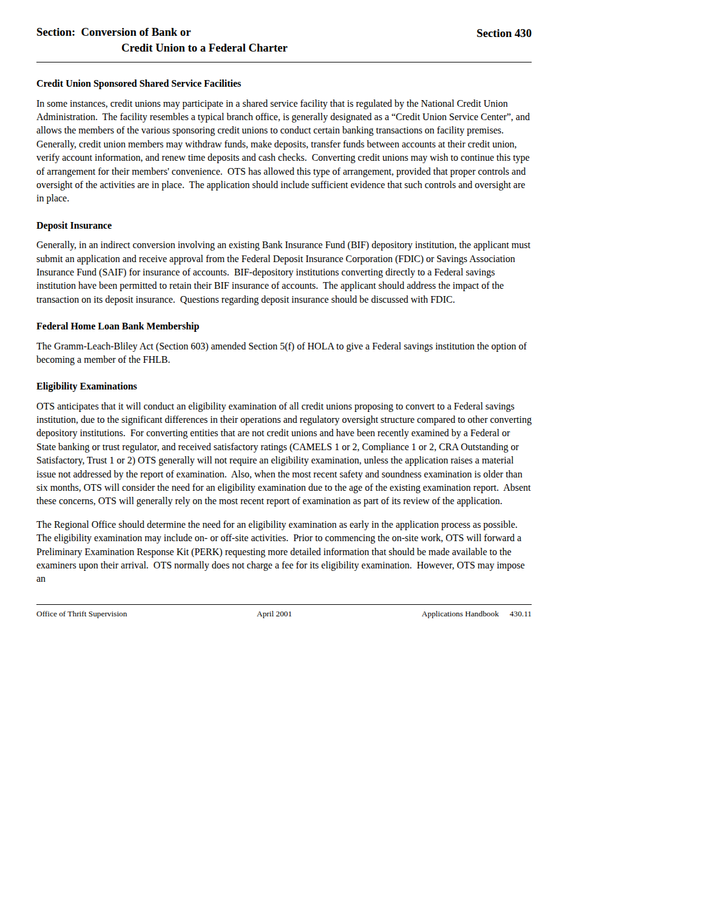Section: Conversion of Bank or
Credit Union to a Federal Charter
Section 430
Credit Union Sponsored Shared Service Facilities
In some instances, credit unions may participate in a shared service facility that is regulated by the National Credit Union Administration. The facility resembles a typical branch office, is generally designated as a “Credit Union Service Center”, and allows the members of the various sponsoring credit unions to conduct certain banking transactions on facility premises. Generally, credit union members may withdraw funds, make deposits, transfer funds between accounts at their credit union, verify account information, and renew time deposits and cash checks. Converting credit unions may wish to continue this type of arrangement for their members' convenience. OTS has allowed this type of arrangement, provided that proper controls and oversight of the activities are in place. The application should include sufficient evidence that such controls and oversight are in place.
Deposit Insurance
Generally, in an indirect conversion involving an existing Bank Insurance Fund (BIF) depository institution, the applicant must submit an application and receive approval from the Federal Deposit Insurance Corporation (FDIC) or Savings Association Insurance Fund (SAIF) for insurance of accounts. BIF-depository institutions converting directly to a Federal savings institution have been permitted to retain their BIF insurance of accounts. The applicant should address the impact of the transaction on its deposit insurance. Questions regarding deposit insurance should be discussed with FDIC.
Federal Home Loan Bank Membership
The Gramm-Leach-Bliley Act (Section 603) amended Section 5(f) of HOLA to give a Federal savings institution the option of becoming a member of the FHLB.
Eligibility Examinations
OTS anticipates that it will conduct an eligibility examination of all credit unions proposing to convert to a Federal savings institution, due to the significant differences in their operations and regulatory oversight structure compared to other converting depository institutions. For converting entities that are not credit unions and have been recently examined by a Federal or State banking or trust regulator, and received satisfactory ratings (CAMELS 1 or 2, Compliance 1 or 2, CRA Outstanding or Satisfactory, Trust 1 or 2) OTS generally will not require an eligibility examination, unless the application raises a material issue not addressed by the report of examination. Also, when the most recent safety and soundness examination is older than six months, OTS will consider the need for an eligibility examination due to the age of the existing examination report. Absent these concerns, OTS will generally rely on the most recent report of examination as part of its review of the application.
The Regional Office should determine the need for an eligibility examination as early in the application process as possible. The eligibility examination may include on- or off-site activities. Prior to commencing the on-site work, OTS will forward a Preliminary Examination Response Kit (PERK) requesting more detailed information that should be made available to the examiners upon their arrival. OTS normally does not charge a fee for its eligibility examination. However, OTS may impose an
Office of Thrift Supervision
April 2001
Applications Handbook430.11